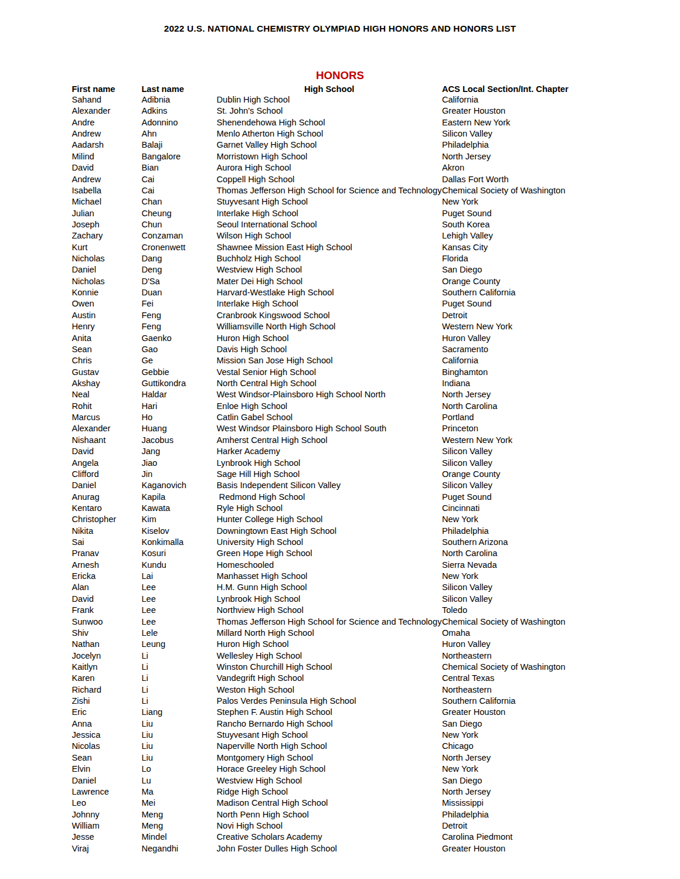2022 U.S. NATIONAL CHEMISTRY OLYMPIAD HIGH HONORS AND HONORS LIST
HONORS
| First name | Last name | High School | ACS Local Section/Int. Chapter |
| --- | --- | --- | --- |
| Sahand | Adibnia | Dublin High School | California |
| Alexander | Adkins | St. John's School | Greater Houston |
| Andre | Adonnino | Shenendehowa High School | Eastern New York |
| Andrew | Ahn | Menlo Atherton High School | Silicon Valley |
| Aadarsh | Balaji | Garnet Valley High School | Philadelphia |
| Milind | Bangalore | Morristown High School | North Jersey |
| David | Bian | Aurora High School | Akron |
| Andrew | Cai | Coppell High School | Dallas Fort Worth |
| Isabella | Cai | Thomas Jefferson High School for Science and Technology | Chemical Society of Washington |
| Michael | Chan | Stuyvesant High School | New York |
| Julian | Cheung | Interlake High School | Puget Sound |
| Joseph | Chun | Seoul International School | South Korea |
| Zachary | Conzaman | Wilson High School | Lehigh Valley |
| Kurt | Cronenwett | Shawnee Mission East High School | Kansas City |
| Nicholas | Dang | Buchholz High School | Florida |
| Daniel | Deng | Westview High School | San Diego |
| Nicholas | D'Sa | Mater Dei High School | Orange County |
| Konnie | Duan | Harvard-Westlake High School | Southern California |
| Owen | Fei | Interlake High School | Puget Sound |
| Austin | Feng | Cranbrook Kingswood School | Detroit |
| Henry | Feng | Williamsville North High School | Western New York |
| Anita | Gaenko | Huron High School | Huron Valley |
| Sean | Gao | Davis High School | Sacramento |
| Chris | Ge | Mission San Jose High School | California |
| Gustav | Gebbie | Vestal Senior High School | Binghamton |
| Akshay | Guttikondra | North Central High School | Indiana |
| Neal | Haldar | West Windsor-Plainsboro High School North | North Jersey |
| Rohit | Hari | Enloe High School | North Carolina |
| Marcus | Ho | Catlin Gabel School | Portland |
| Alexander | Huang | West Windsor Plainsboro High School South | Princeton |
| Nishaant | Jacobus | Amherst Central High School | Western New York |
| David | Jang | Harker Academy | Silicon Valley |
| Angela | Jiao | Lynbrook High School | Silicon Valley |
| Clifford | Jin | Sage Hill High School | Orange County |
| Daniel | Kaganovich | Basis Independent Silicon Valley | Silicon Valley |
| Anurag | Kapila | Redmond High School | Puget Sound |
| Kentaro | Kawata | Ryle High School | Cincinnati |
| Christopher | Kim | Hunter College High School | New York |
| Nikita | Kiselov | Downingtown East High School | Philadelphia |
| Sai | Konkimalla | University High School | Southern Arizona |
| Pranav | Kosuri | Green Hope High School | North Carolina |
| Arnesh | Kundu | Homeschooled | Sierra Nevada |
| Ericka | Lai | Manhasset High School | New York |
| Alan | Lee | H.M. Gunn High School | Silicon Valley |
| David | Lee | Lynbrook High School | Silicon Valley |
| Frank | Lee | Northview High School | Toledo |
| Sunwoo | Lee | Thomas Jefferson High School for Science and Technology | Chemical Society of Washington |
| Shiv | Lele | Millard North High School | Omaha |
| Nathan | Leung | Huron High School | Huron Valley |
| Jocelyn | Li | Wellesley High School | Northeastern |
| Kaitlyn | Li | Winston Churchill High School | Chemical Society of Washington |
| Karen | Li | Vandegrift High School | Central Texas |
| Richard | Li | Weston High School | Northeastern |
| Zishi | Li | Palos Verdes Peninsula High School | Southern California |
| Eric | Liang | Stephen F. Austin High School | Greater Houston |
| Anna | Liu | Rancho Bernardo High School | San Diego |
| Jessica | Liu | Stuyvesant High School | New York |
| Nicolas | Liu | Naperville North High School | Chicago |
| Sean | Liu | Montgomery High School | North Jersey |
| Elvin | Lo | Horace Greeley High School | New York |
| Daniel | Lu | Westview High School | San Diego |
| Lawrence | Ma | Ridge High School | North Jersey |
| Leo | Mei | Madison Central High School | Mississippi |
| Johnny | Meng | North Penn High School | Philadelphia |
| William | Meng | Novi High School | Detroit |
| Jesse | Mindel | Creative Scholars Academy | Carolina Piedmont |
| Viraj | Negandhi | John Foster Dulles High School | Greater Houston |